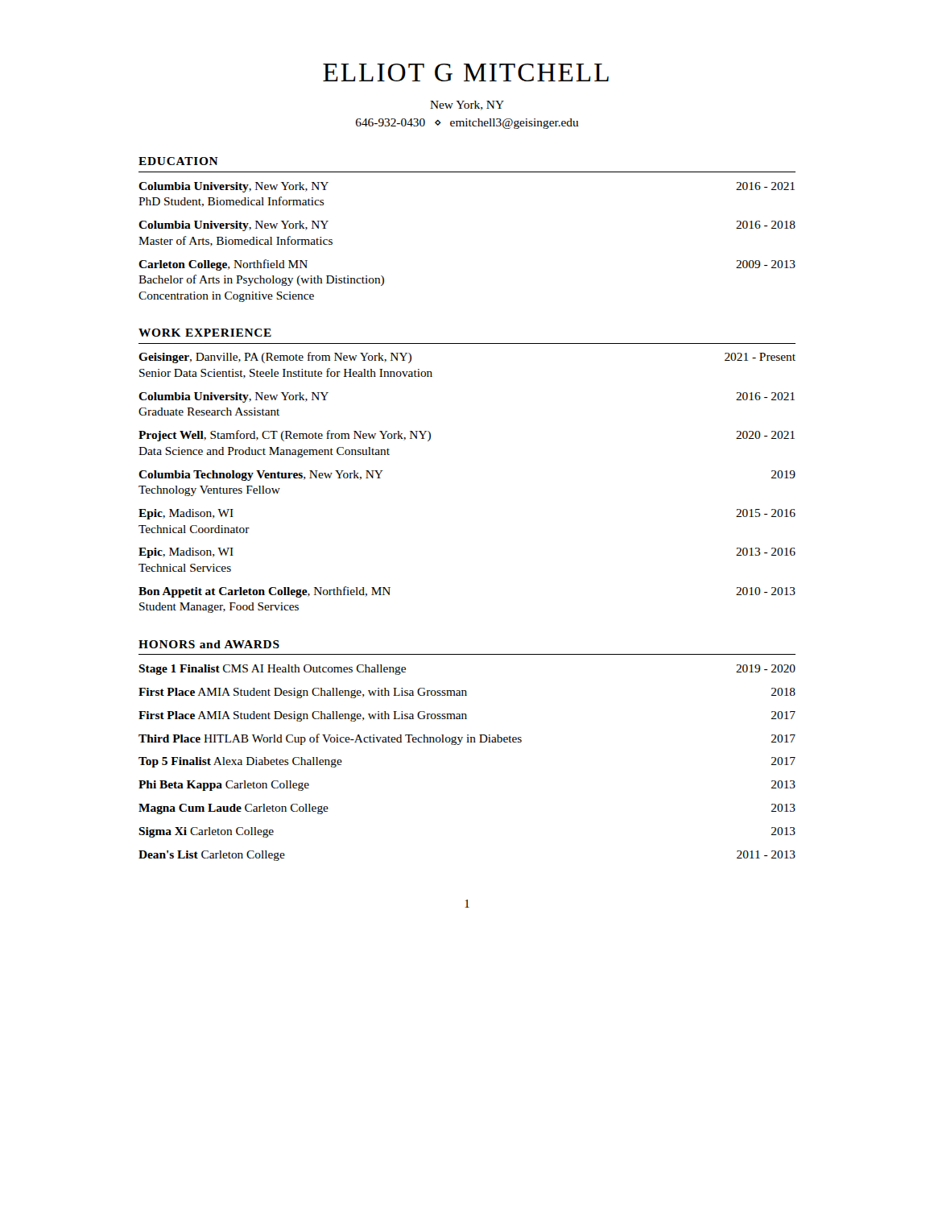ELLIOT G MITCHELL
New York, NY
646-932-0430 ⋄ emitchell3@geisinger.edu
EDUCATION
| Columbia University , New York, NY PhD Student, Biomedical Informatics | 2016 - 2021 |
| Columbia University , New York, NY Master of Arts, Biomedical Informatics | 2016 - 2018 |
| Carleton College , Northfield MN Bachelor of Arts in Psychology (with Distinction) Concentration in Cognitive Science | 2009 - 2013 |
WORK EXPERIENCE
| Geisinger , Danville, PA (Remote from New York, NY) Senior Data Scientist, Steele Institute for Health Innovation | 2021 - Present |
| Columbia University , New York, NY Graduate Research Assistant | 2016 - 2021 |
| Project Well , Stamford, CT (Remote from New York, NY) Data Science and Product Management Consultant | 2020 - 2021 |
| Columbia Technology Ventures , New York, NY Technology Ventures Fellow | 2019 |
| Epic , Madison, WI Technical Coordinator | 2015 - 2016 |
| Epic , Madison, WI Technical Services | 2013 - 2016 |
| Bon Appetit at Carleton College , Northfield, MN Student Manager, Food Services | 2010 - 2013 |
HONORS and AWARDS
| Stage 1 Finalist CMS AI Health Outcomes Challenge | 2019 - 2020 |
| First Place AMIA Student Design Challenge, with Lisa Grossman | 2018 |
| First Place AMIA Student Design Challenge, with Lisa Grossman | 2017 |
| Third Place HITLAB World Cup of Voice-Activated Technology in Diabetes | 2017 |
| Top 5 Finalist Alexa Diabetes Challenge | 2017 |
| Phi Beta Kappa Carleton College | 2013 |
| Magna Cum Laude Carleton College | 2013 |
| Sigma Xi Carleton College | 2013 |
| Dean's List Carleton College | 2011 - 2013 |
1